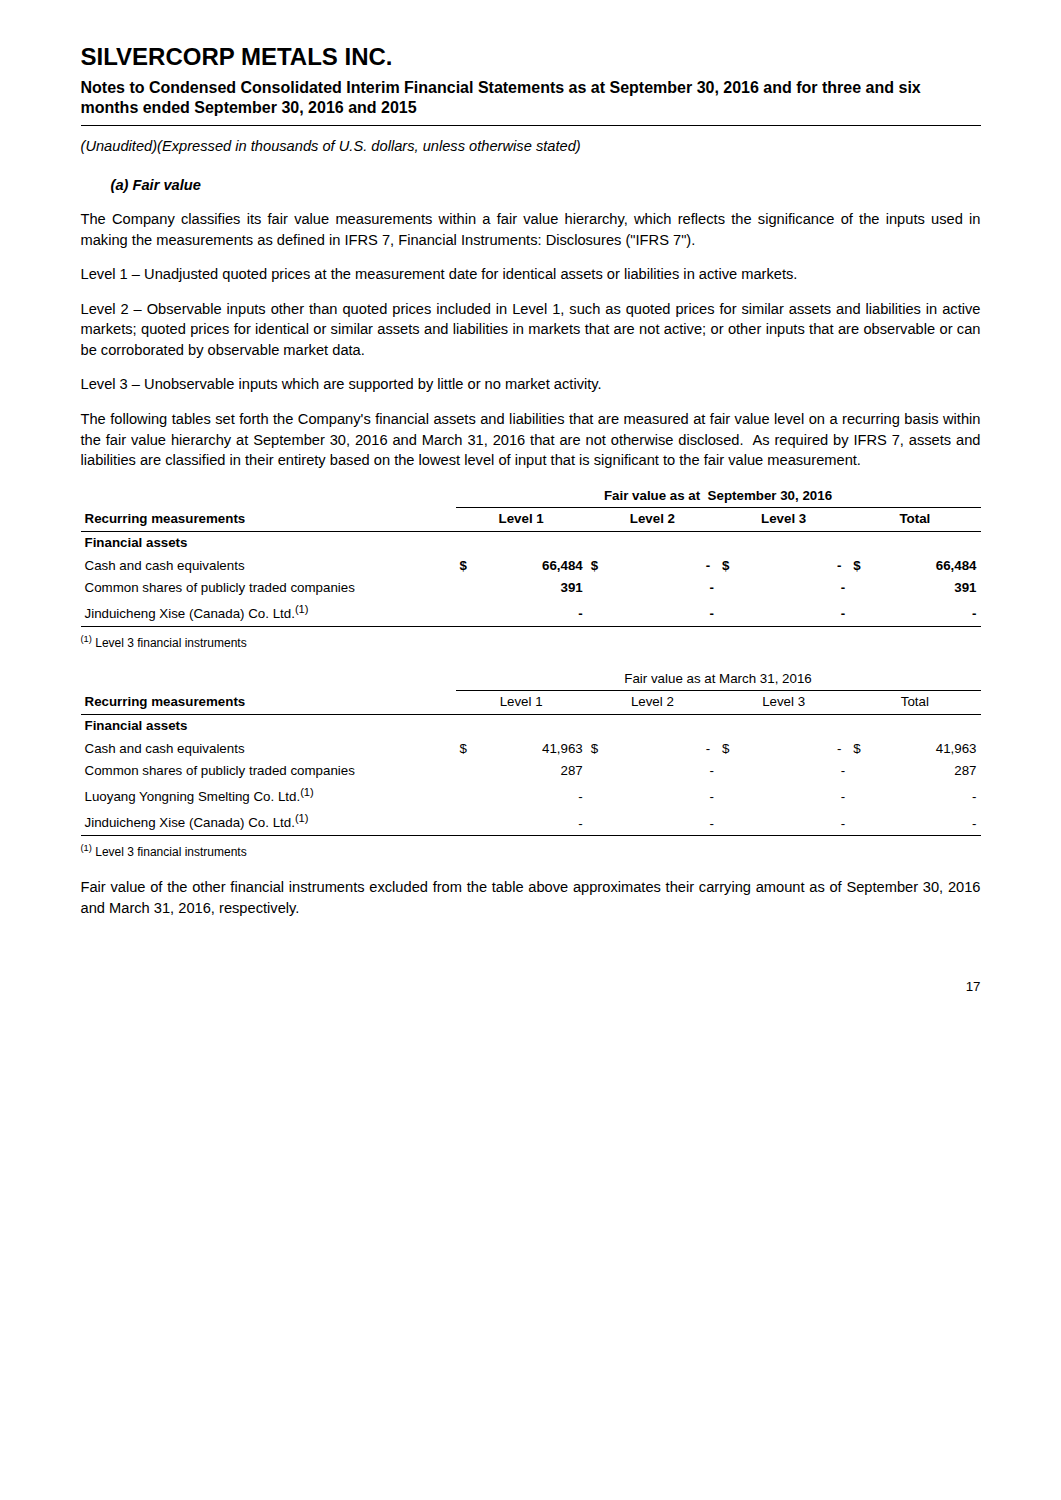SILVERCORP METALS INC.
Notes to Condensed Consolidated Interim Financial Statements as at September 30, 2016 and for three and six months ended September 30, 2016 and 2015
(Unaudited)(Expressed in thousands of U.S. dollars, unless otherwise stated)
(a) Fair value
The Company classifies its fair value measurements within a fair value hierarchy, which reflects the significance of the inputs used in making the measurements as defined in IFRS 7, Financial Instruments: Disclosures ("IFRS 7").
Level 1 – Unadjusted quoted prices at the measurement date for identical assets or liabilities in active markets.
Level 2 – Observable inputs other than quoted prices included in Level 1, such as quoted prices for similar assets and liabilities in active markets; quoted prices for identical or similar assets and liabilities in markets that are not active; or other inputs that are observable or can be corroborated by observable market data.
Level 3 – Unobservable inputs which are supported by little or no market activity.
The following tables set forth the Company's financial assets and liabilities that are measured at fair value level on a recurring basis within the fair value hierarchy at September 30, 2016 and March 31, 2016 that are not otherwise disclosed. As required by IFRS 7, assets and liabilities are classified in their entirety based on the lowest level of input that is significant to the fair value measurement.
| | Fair value as at September 30, 2016 |
| Recurring measurements | Level 1 | Level 2 | Level 3 | Total |
| Financial assets | |
| Cash and cash equivalents | $ | 66,484 | $ | - | $ | - | $ | 66,484 |
| Common shares of publicly traded companies | | 391 | | - | | - | | 391 |
| Jinduicheng Xise (Canada) Co. Ltd. (1) | | - | | - | | - | | - |
(1) Level 3 financial instruments
| | Fair value as at March 31, 2016 |
| Recurring measurements | Level 1 | Level 2 | Level 3 | Total |
| Financial assets | |
| Cash and cash equivalents | $ | 41,963 | $ | - | $ | - | $ | 41,963 |
| Common shares of publicly traded companies | | 287 | | - | | - | | 287 |
| Luoyang Yongning Smelting Co. Ltd. (1) | | - | | - | | - | | - |
| Jinduicheng Xise (Canada) Co. Ltd. (1) | | - | | - | | - | | - |
(1) Level 3 financial instruments
Fair value of the other financial instruments excluded from the table above approximates their carrying amount as of September 30, 2016 and March 31, 2016, respectively.
17